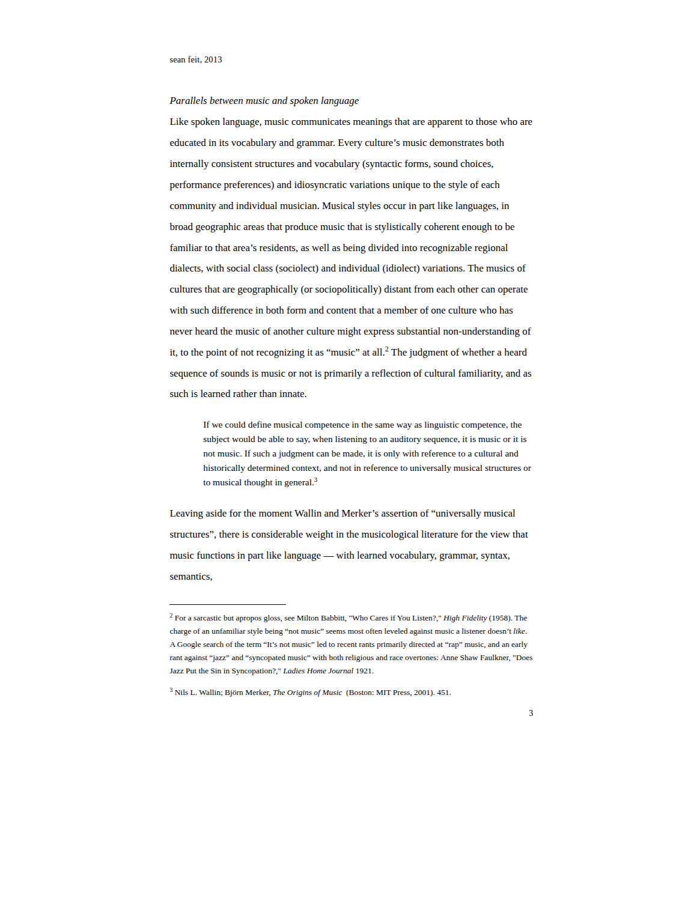sean feit, 2013
Parallels between music and spoken language
Like spoken language, music communicates meanings that are apparent to those who are educated in its vocabulary and grammar. Every culture’s music demonstrates both internally consistent structures and vocabulary (syntactic forms, sound choices, performance preferences) and idiosyncratic variations unique to the style of each community and individual musician. Musical styles occur in part like languages, in broad geographic areas that produce music that is stylistically coherent enough to be familiar to that area’s residents, as well as being divided into recognizable regional dialects, with social class (sociolect) and individual (idiolect) variations. The musics of cultures that are geographically (or sociopolitically) distant from each other can operate with such difference in both form and content that a member of one culture who has never heard the music of another culture might express substantial non-understanding of it, to the point of not recognizing it as “music” at all.2 The judgment of whether a heard sequence of sounds is music or not is primarily a reflection of cultural familiarity, and as such is learned rather than innate.
If we could define musical competence in the same way as linguistic competence, the subject would be able to say, when listening to an auditory sequence, it is music or it is not music. If such a judgment can be made, it is only with reference to a cultural and historically determined context, and not in reference to universally musical structures or to musical thought in general.3
Leaving aside for the moment Wallin and Merker’s assertion of “universally musical structures”, there is considerable weight in the musicological literature for the view that music functions in part like language — with learned vocabulary, grammar, syntax, semantics,
2 For a sarcastic but apropos gloss, see Milton Babbitt, "Who Cares if You Listen?," High Fidelity (1958). The charge of an unfamiliar style being “not music” seems most often leveled against music a listener doesn’t like. A Google search of the term “It’s not music” led to recent rants primarily directed at “rap” music, and an early rant against “jazz” and “syncopated music” with both religious and race overtones: Anne Shaw Faulkner, "Does Jazz Put the Sin in Syncopation?," Ladies Home Journal 1921.
3 Nils L. Wallin; Björn Merker, The Origins of Music (Boston: MIT Press, 2001). 451.
3